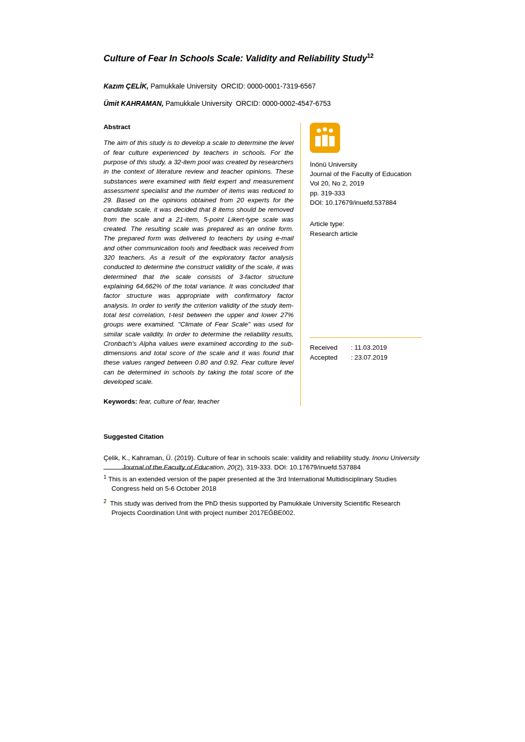Culture of Fear In Schools Scale: Validity and Reliability Study12
Kazım ÇELİK, Pamukkale University ORCID: 0000-0001-7319-6567
Ümit KAHRAMAN, Pamukkale University ORCID: 0000-0002-4547-6753
Abstract
The aim of this study is to develop a scale to determine the level of fear culture experienced by teachers in schools. For the purpose of this study, a 32-item pool was created by researchers in the context of literature review and teacher opinions. These substances were examined with field expert and measurement assessment specialist and the number of items was reduced to 29. Based on the opinions obtained from 20 experts for the candidate scale, it was decided that 8 items should be removed from the scale and a 21-item, 5-point Likert-type scale was created. The resulting scale was prepared as an online form. The prepared form was delivered to teachers by using e-mail and other communication tools and feedback was received from 320 teachers. As a result of the exploratory factor analysis conducted to determine the construct validity of the scale, it was determined that the scale consists of 3-factor structure explaining 64,662% of the total variance. It was concluded that factor structure was appropriate with confirmatory factor analysis. In order to verify the criterion validity of the study item-total test correlation, t-test between the upper and lower 27% groups were examined. "Climate of Fear Scale" was used for similar scale validity. In order to determine the reliability results, Cronbach's Alpha values were examined according to the sub-dimensions and total score of the scale and it was found that these values ranged between 0.80 and 0.92. Fear culture level can be determined in schools by taking the total score of the developed scale.
Keywords: fear, culture of fear, teacher
İnönü University
Journal of the Faculty of Education
Vol 20, No 2, 2019
pp. 319-333
DOI: 10.17679/inuefd.537884
Article type:
Research article
Received: 11.03.2019
Accepted: 23.07.2019
Suggested Citation
Çelik, K., Kahraman, Ü. (2019). Culture of fear in schools scale: validity and reliability study. Inonu University Journal of the Faculty of Education, 20(2), 319-333. DOI: 10.17679/inuefd.537884
1 This is an extended version of the paper presented at the 3rd International Multidisciplinary Studies Congress held on 5-6 October 2018
2 This study was derived from the PhD thesis supported by Pamukkale University Scientific Research Projects Coordination Unit with project number 2017EĞBE002.